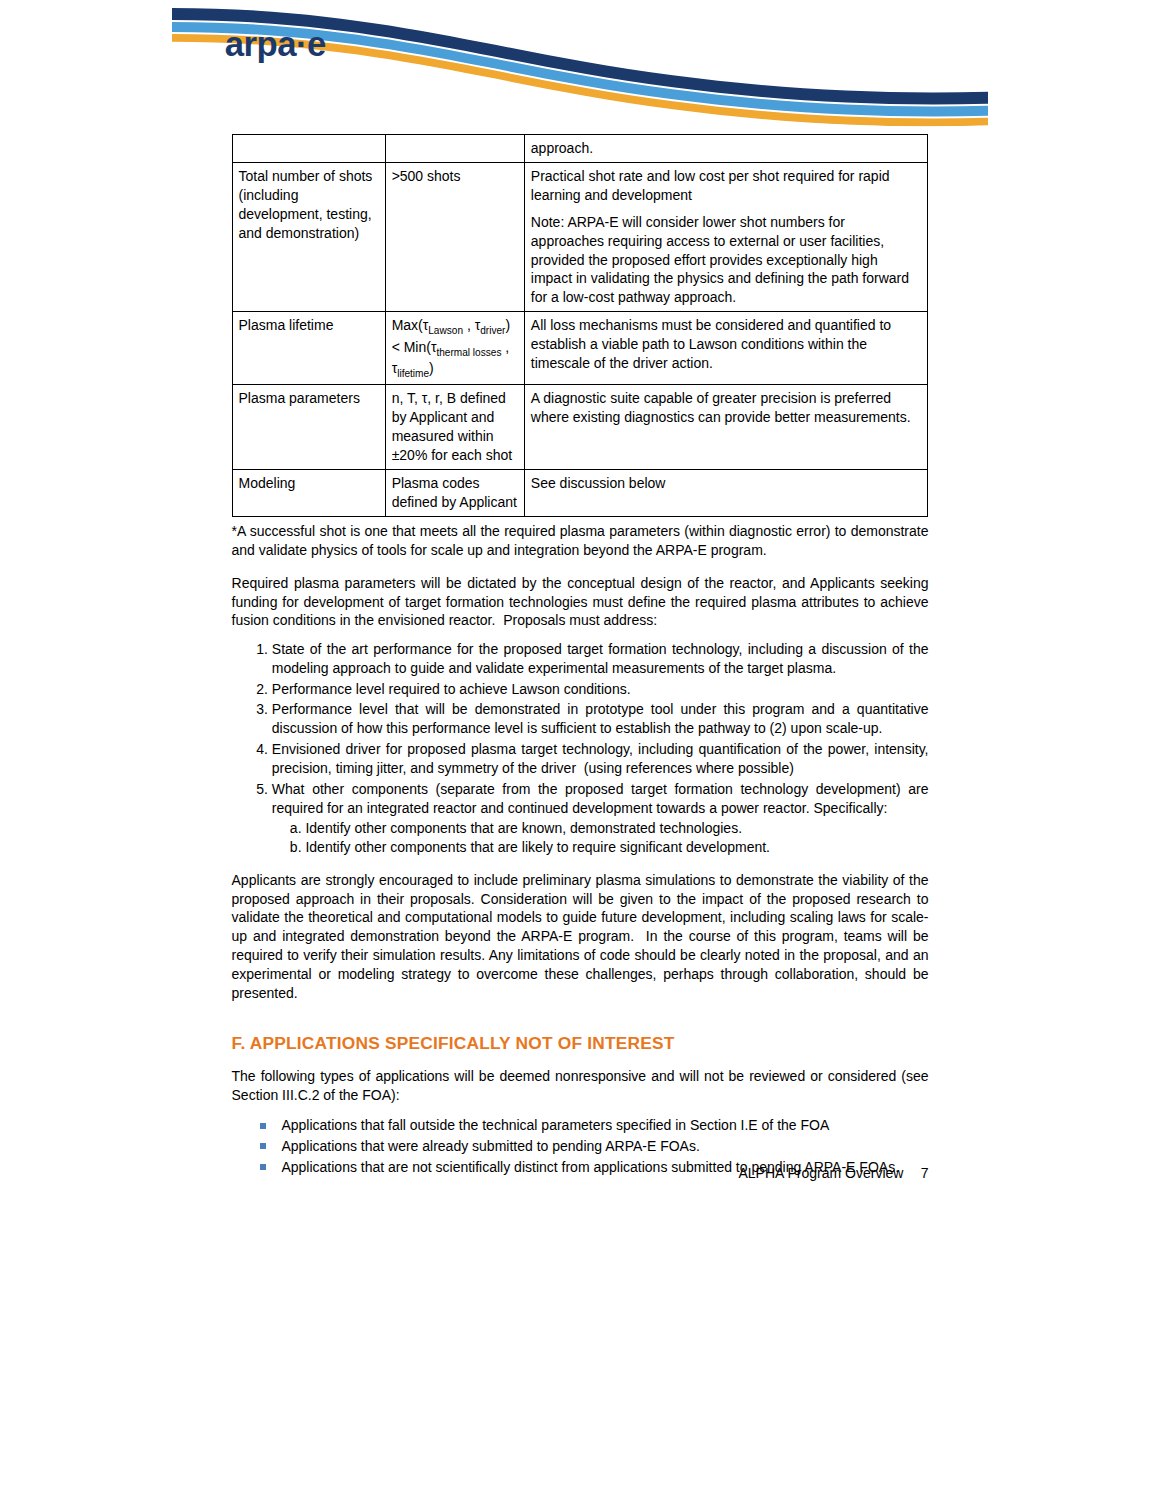arpa·e
| | | approach. |
| Total number of shots (including development, testing, and demonstration) | >500 shots | Practical shot rate and low cost per shot required for rapid learning and development Note: ARPA-E will consider lower shot numbers for approaches requiring access to external or user facilities, provided the proposed effort provides exceptionally high impact in validating the physics and defining the path forward for a low-cost pathway approach. |
| Plasma lifetime | Max(τ Lawson , τ driver ) < Min(τ thermal losses , τ lifetime ) | All loss mechanisms must be considered and quantified to establish a viable path to Lawson conditions within the timescale of the driver action. |
| Plasma parameters | n, T, τ, r, B defined by Applicant and measured within ±20% for each shot | A diagnostic suite capable of greater precision is preferred where existing diagnostics can provide better measurements. |
| Modeling | Plasma codes defined by Applicant | See discussion below |
*A successful shot is one that meets all the required plasma parameters (within diagnostic error) to demonstrate and validate physics of tools for scale up and integration beyond the ARPA-E program.
Required plasma parameters will be dictated by the conceptual design of the reactor, and Applicants seeking funding for development of target formation technologies must define the required plasma attributes to achieve fusion conditions in the envisioned reactor. Proposals must address:
State of the art performance for the proposed target formation technology, including a discussion of the modeling approach to guide and validate experimental measurements of the target plasma.
Performance level required to achieve Lawson conditions.
Performance level that will be demonstrated in prototype tool under this program and a quantitative discussion of how this performance level is sufficient to establish the pathway to (2) upon scale-up.
Envisioned driver for proposed plasma target technology, including quantification of the power, intensity, precision, timing jitter, and symmetry of the driver (using references where possible)
What other components (separate from the proposed target formation technology development) are required for an integrated reactor and continued development towards a power reactor. Specifically:
Identify other components that are known, demonstrated technologies.
Identify other components that are likely to require significant development.
Applicants are strongly encouraged to include preliminary plasma simulations to demonstrate the viability of the proposed approach in their proposals. Consideration will be given to the impact of the proposed research to validate the theoretical and computational models to guide future development, including scaling laws for scale-up and integrated demonstration beyond the ARPA-E program. In the course of this program, teams will be required to verify their simulation results. Any limitations of code should be clearly noted in the proposal, and an experimental or modeling strategy to overcome these challenges, perhaps through collaboration, should be presented.
F. APPLICATIONS SPECIFICALLY NOT OF INTEREST
The following types of applications will be deemed nonresponsive and will not be reviewed or considered (see Section III.C.2 of the FOA):
Applications that fall outside the technical parameters specified in Section I.E of the FOA
Applications that were already submitted to pending ARPA-E FOAs.
Applications that are not scientifically distinct from applications submitted to pending ARPA-E FOAs.
ALPHA Program Overview7